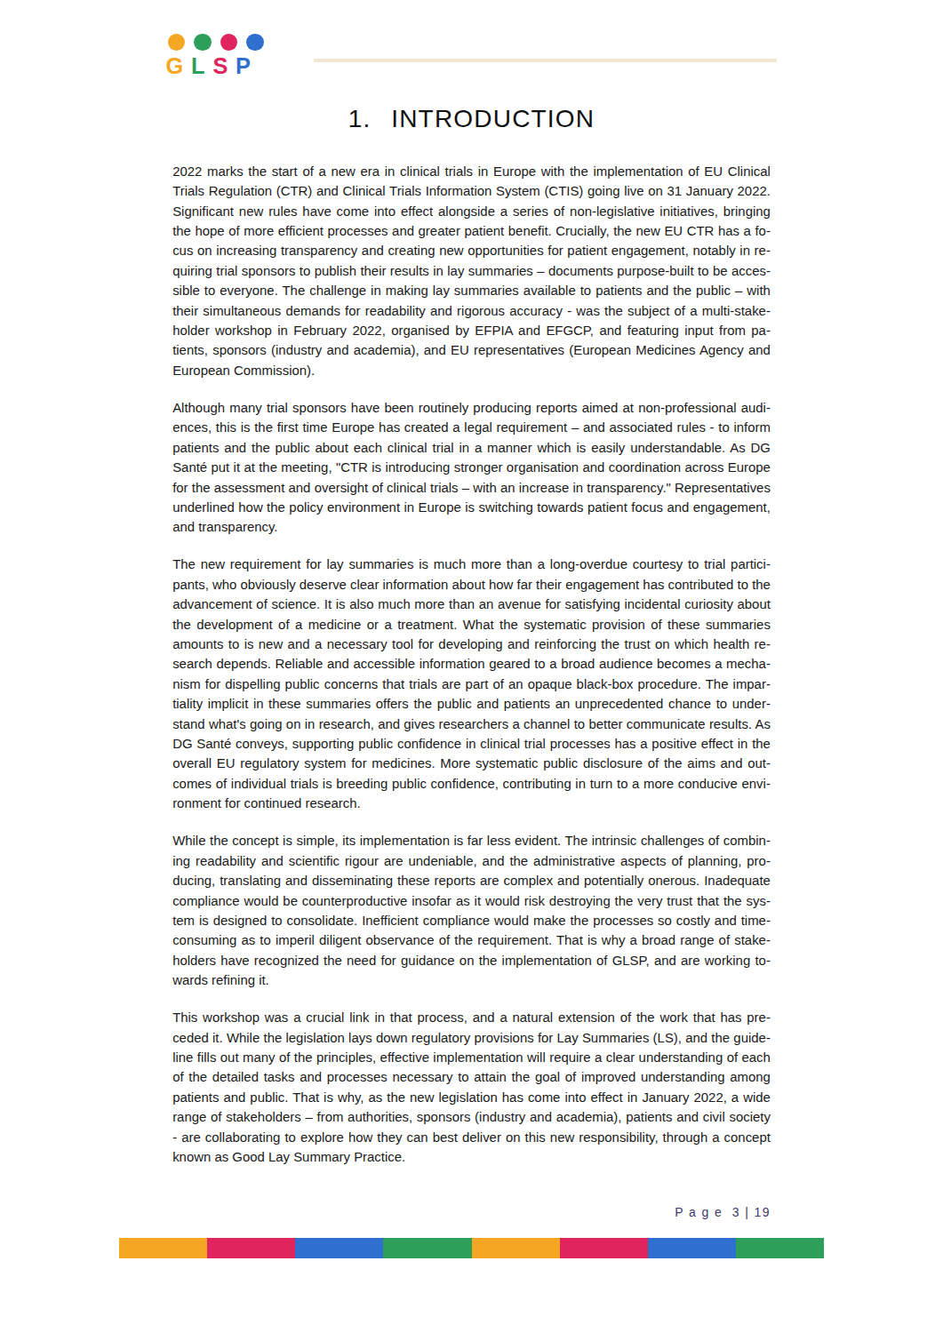GLSP
1. INTRODUCTION
2022 marks the start of a new era in clinical trials in Europe with the implementation of EU Clinical Trials Regulation (CTR) and Clinical Trials Information System (CTIS) going live on 31 January 2022. Significant new rules have come into effect alongside a series of non-legislative initiatives, bringing the hope of more efficient processes and greater patient benefit. Crucially, the new EU CTR has a focus on increasing transparency and creating new opportunities for patient engagement, notably in requiring trial sponsors to publish their results in lay summaries – documents purpose-built to be accessible to everyone. The challenge in making lay summaries available to patients and the public – with their simultaneous demands for readability and rigorous accuracy - was the subject of a multi-stakeholder workshop in February 2022, organised by EFPIA and EFGCP, and featuring input from patients, sponsors (industry and academia), and EU representatives (European Medicines Agency and European Commission).
Although many trial sponsors have been routinely producing reports aimed at non-professional audiences, this is the first time Europe has created a legal requirement – and associated rules - to inform patients and the public about each clinical trial in a manner which is easily understandable. As DG Santé put it at the meeting, "CTR is introducing stronger organisation and coordination across Europe for the assessment and oversight of clinical trials – with an increase in transparency." Representatives underlined how the policy environment in Europe is switching towards patient focus and engagement, and transparency.
The new requirement for lay summaries is much more than a long-overdue courtesy to trial participants, who obviously deserve clear information about how far their engagement has contributed to the advancement of science. It is also much more than an avenue for satisfying incidental curiosity about the development of a medicine or a treatment. What the systematic provision of these summaries amounts to is new and a necessary tool for developing and reinforcing the trust on which health research depends. Reliable and accessible information geared to a broad audience becomes a mechanism for dispelling public concerns that trials are part of an opaque black-box procedure. The impartiality implicit in these summaries offers the public and patients an unprecedented chance to understand what's going on in research, and gives researchers a channel to better communicate results. As DG Santé conveys, supporting public confidence in clinical trial processes has a positive effect in the overall EU regulatory system for medicines. More systematic public disclosure of the aims and outcomes of individual trials is breeding public confidence, contributing in turn to a more conducive environment for continued research.
While the concept is simple, its implementation is far less evident. The intrinsic challenges of combining readability and scientific rigour are undeniable, and the administrative aspects of planning, producing, translating and disseminating these reports are complex and potentially onerous. Inadequate compliance would be counterproductive insofar as it would risk destroying the very trust that the system is designed to consolidate. Inefficient compliance would make the processes so costly and time-consuming as to imperil diligent observance of the requirement. That is why a broad range of stakeholders have recognized the need for guidance on the implementation of GLSP, and are working towards refining it.
This workshop was a crucial link in that process, and a natural extension of the work that has preceded it. While the legislation lays down regulatory provisions for Lay Summaries (LS), and the guideline fills out many of the principles, effective implementation will require a clear understanding of each of the detailed tasks and processes necessary to attain the goal of improved understanding among patients and public. That is why, as the new legislation has come into effect in January 2022, a wide range of stakeholders – from authorities, sponsors (industry and academia), patients and civil society - are collaborating to explore how they can best deliver on this new responsibility, through a concept known as Good Lay Summary Practice.
P a g e 3 | 19